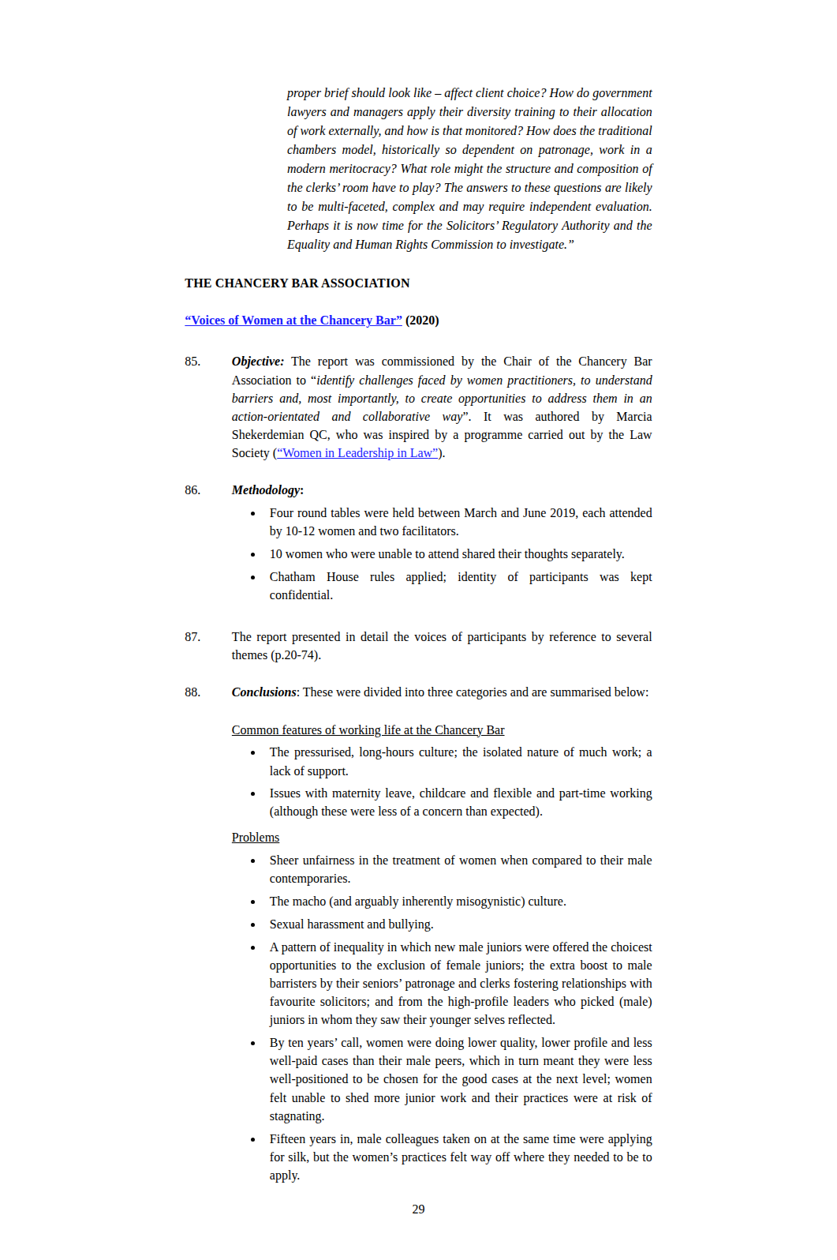proper brief should look like – affect client choice? How do government lawyers and managers apply their diversity training to their allocation of work externally, and how is that monitored? How does the traditional chambers model, historically so dependent on patronage, work in a modern meritocracy? What role might the structure and composition of the clerks’ room have to play? The answers to these questions are likely to be multi-faceted, complex and may require independent evaluation. Perhaps it is now time for the Solicitors’ Regulatory Authority and the Equality and Human Rights Commission to investigate.”
The Chancery Bar Association
“Voices of Women at the Chancery Bar” (2020)
85.
Objective: The report was commissioned by the Chair of the Chancery Bar Association to “identify challenges faced by women practitioners, to understand barriers and, most importantly, to create opportunities to address them in an action-orientated and collaborative way”. It was authored by Marcia Shekerdemian QC, who was inspired by a programme carried out by the Law Society (“Women in Leadership in Law”).
86.
Methodology:
Four round tables were held between March and June 2019, each attended by 10-12 women and two facilitators.
10 women who were unable to attend shared their thoughts separately.
Chatham House rules applied; identity of participants was kept confidential.
87.
The report presented in detail the voices of participants by reference to several themes (p.20-74).
88.
Conclusions: These were divided into three categories and are summarised below:
Common features of working life at the Chancery Bar
The pressurised, long-hours culture; the isolated nature of much work; a lack of support.
Issues with maternity leave, childcare and flexible and part-time working (although these were less of a concern than expected).
Problems
Sheer unfairness in the treatment of women when compared to their male contemporaries.
The macho (and arguably inherently misogynistic) culture.
Sexual harassment and bullying.
A pattern of inequality in which new male juniors were offered the choicest opportunities to the exclusion of female juniors; the extra boost to male barristers by their seniors’ patronage and clerks fostering relationships with favourite solicitors; and from the high-profile leaders who picked (male) juniors in whom they saw their younger selves reflected.
By ten years’ call, women were doing lower quality, lower profile and less well-paid cases than their male peers, which in turn meant they were less well-positioned to be chosen for the good cases at the next level; women felt unable to shed more junior work and their practices were at risk of stagnating.
Fifteen years in, male colleagues taken on at the same time were applying for silk, but the women’s practices felt way off where they needed to be to apply.
29